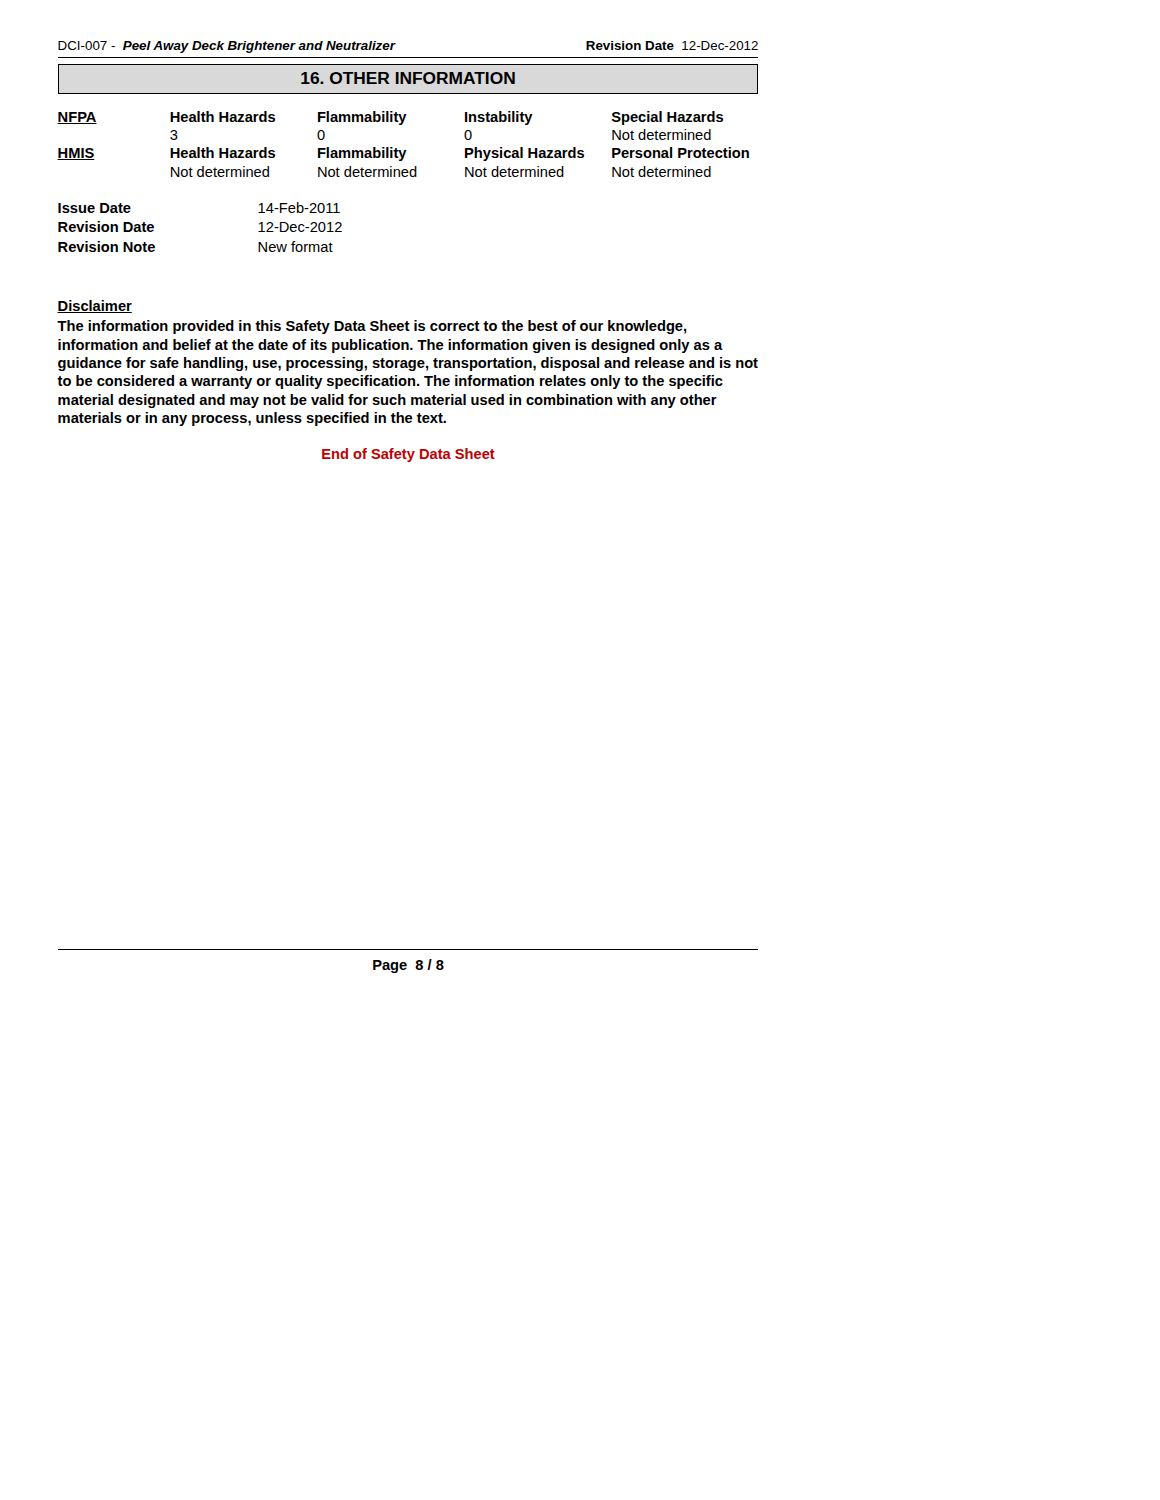DCI-007 - Peel Away Deck Brightener and Neutralizer
Revision Date 12-Dec-2012
16. OTHER INFORMATION
| NFPA | Health Hazards | Flammability | Instability | Special Hazards |
| | 3 | 0 | 0 | Not determined |
| HMIS | Health Hazards | Flammability | Physical Hazards | Personal Protection |
| | Not determined | Not determined | Not determined | Not determined |
| Issue Date | 14-Feb-2011 |
| Revision Date | 12-Dec-2012 |
| Revision Note | New format |
Disclaimer
The information provided in this Safety Data Sheet is correct to the best of our knowledge, information and belief at the date of its publication. The information given is designed only as a guidance for safe handling, use, processing, storage, transportation, disposal and release and is not to be considered a warranty or quality specification. The information relates only to the specific material designated and may not be valid for such material used in combination with any other materials or in any process, unless specified in the text.
End of Safety Data Sheet
Page 8 / 8